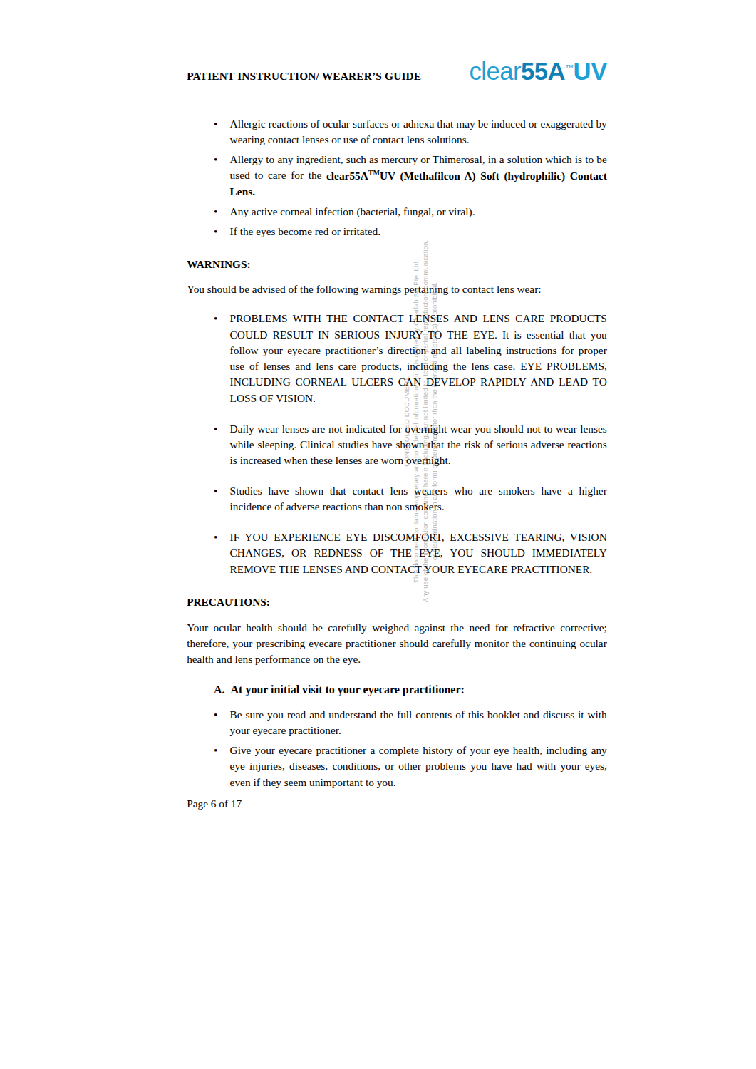CONTROLLED DOCUMENT. This document contains proprietary and confidential information which is owned by Clearlab SG Pte. Ltd. Any use of the information contained herein (including, but not limited to, total or partial reproduction, communication, or dissemination in any form) by persons other than the intended recipient(s) is prohibited.
PATIENT INSTRUCTION/ WEARER’S GUIDE
clear 55A™UV
Allergic reactions of ocular surfaces or adnexa that may be induced or exaggerated by wearing contact lenses or use of contact lens solutions.
Allergy to any ingredient, such as mercury or Thimerosal, in a solution which is to be used to care for the clear55ATMUV (Methafilcon A) Soft (hydrophilic) Contact Lens.
Any active corneal infection (bacterial, fungal, or viral).
If the eyes become red or irritated.
WARNINGS:
You should be advised of the following warnings pertaining to contact lens wear:
PROBLEMS WITH THE CONTACT LENSES AND LENS CARE PRODUCTS COULD RESULT IN SERIOUS INJURY TO THE EYE. It is essential that you follow your eyecare practitioner’s direction and all labeling instructions for proper use of lenses and lens care products, including the lens case. EYE PROBLEMS, INCLUDING CORNEAL ULCERS CAN DEVELOP RAPIDLY AND LEAD TO LOSS OF VISION.
Daily wear lenses are not indicated for overnight wear you should not to wear lenses while sleeping. Clinical studies have shown that the risk of serious adverse reactions is increased when these lenses are worn overnight.
Studies have shown that contact lens wearers who are smokers have a higher incidence of adverse reactions than non smokers.
IF YOU EXPERIENCE EYE DISCOMFORT, EXCESSIVE TEARING, VISION CHANGES, OR REDNESS OF THE EYE, YOU SHOULD IMMEDIATELY REMOVE THE LENSES AND CONTACT YOUR EYECARE PRACTITIONER.
PRECAUTIONS:
Your ocular health should be carefully weighed against the need for refractive corrective; therefore, your prescribing eyecare practitioner should carefully monitor the continuing ocular health and lens performance on the eye.
A. At your initial visit to your eyecare practitioner:
Be sure you read and understand the full contents of this booklet and discuss it with your eyecare practitioner.
Give your eyecare practitioner a complete history of your eye health, including any eye injuries, diseases, conditions, or other problems you have had with your eyes, even if they seem unimportant to you.
Page 6 of 17